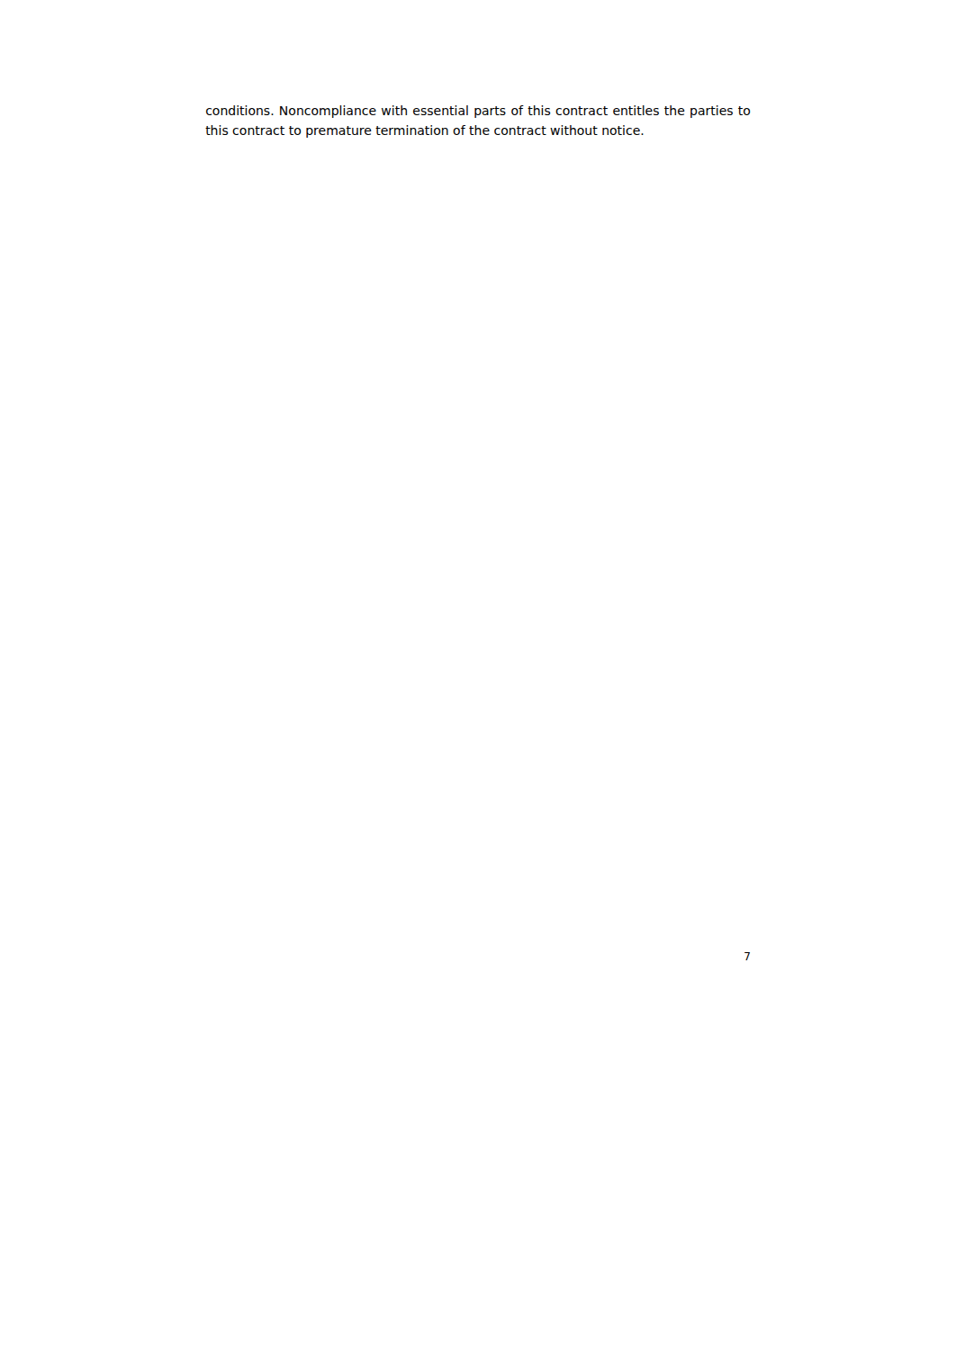conditions. Noncompliance with essential parts of this contract entitles the parties to this contract to premature termination of the contract without notice.
7